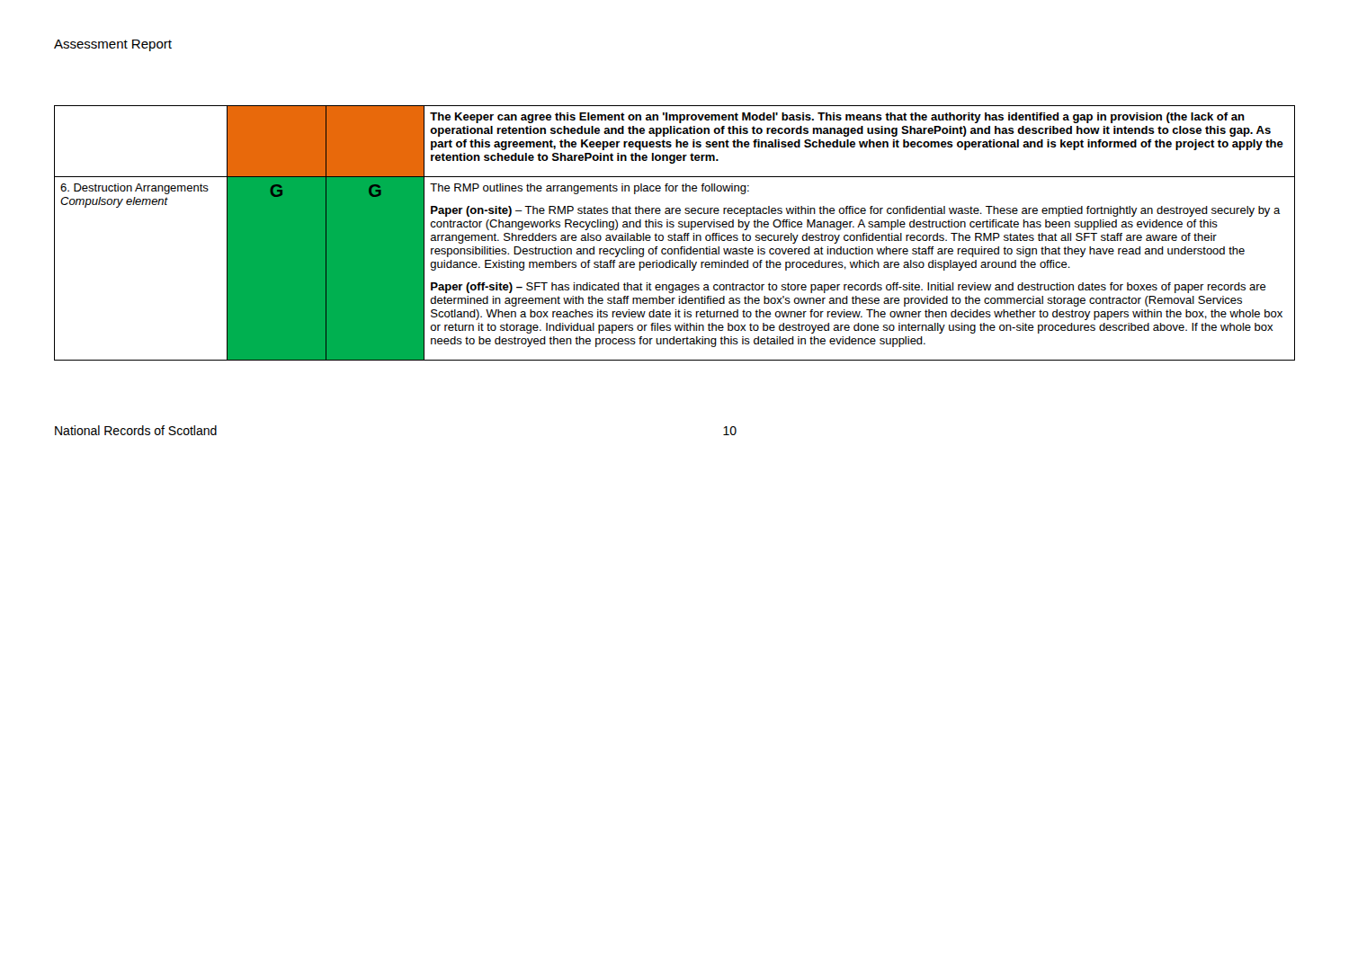Assessment Report
| | | | The Keeper can agree this Element on an 'Improvement Model' basis. This means that the authority has identified a gap in provision (the lack of an operational retention schedule and the application of this to records managed using SharePoint) and has described how it intends to close this gap. As part of this agreement, the Keeper requests he is sent the finalised Schedule when it becomes operational and is kept informed of the project to apply the retention schedule to SharePoint in the longer term. |
| 6. Destruction Arrangements Compulsory element | G | G | The RMP outlines the arrangements in place for the following: Paper (on-site) – The RMP states that there are secure receptacles within the office for confidential waste. These are emptied fortnightly an destroyed securely by a contractor (Changeworks Recycling) and this is supervised by the Office Manager. A sample destruction certificate has been supplied as evidence of this arrangement. Shredders are also available to staff in offices to securely destroy confidential records. The RMP states that all SFT staff are aware of their responsibilities. Destruction and recycling of confidential waste is covered at induction where staff are required to sign that they have read and understood the guidance. Existing members of staff are periodically reminded of the procedures, which are also displayed around the office. Paper (off-site) – SFT has indicated that it engages a contractor to store paper records off-site. Initial review and destruction dates for boxes of paper records are determined in agreement with the staff member identified as the box's owner and these are provided to the commercial storage contractor (Removal Services Scotland). When a box reaches its review date it is returned to the owner for review. The owner then decides whether to destroy papers within the box, the whole box or return it to storage. Individual papers or files within the box to be destroyed are done so internally using the on-site procedures described above. If the whole box needs to be destroyed then the process for undertaking this is detailed in the evidence supplied. |
National Records of Scotland 10